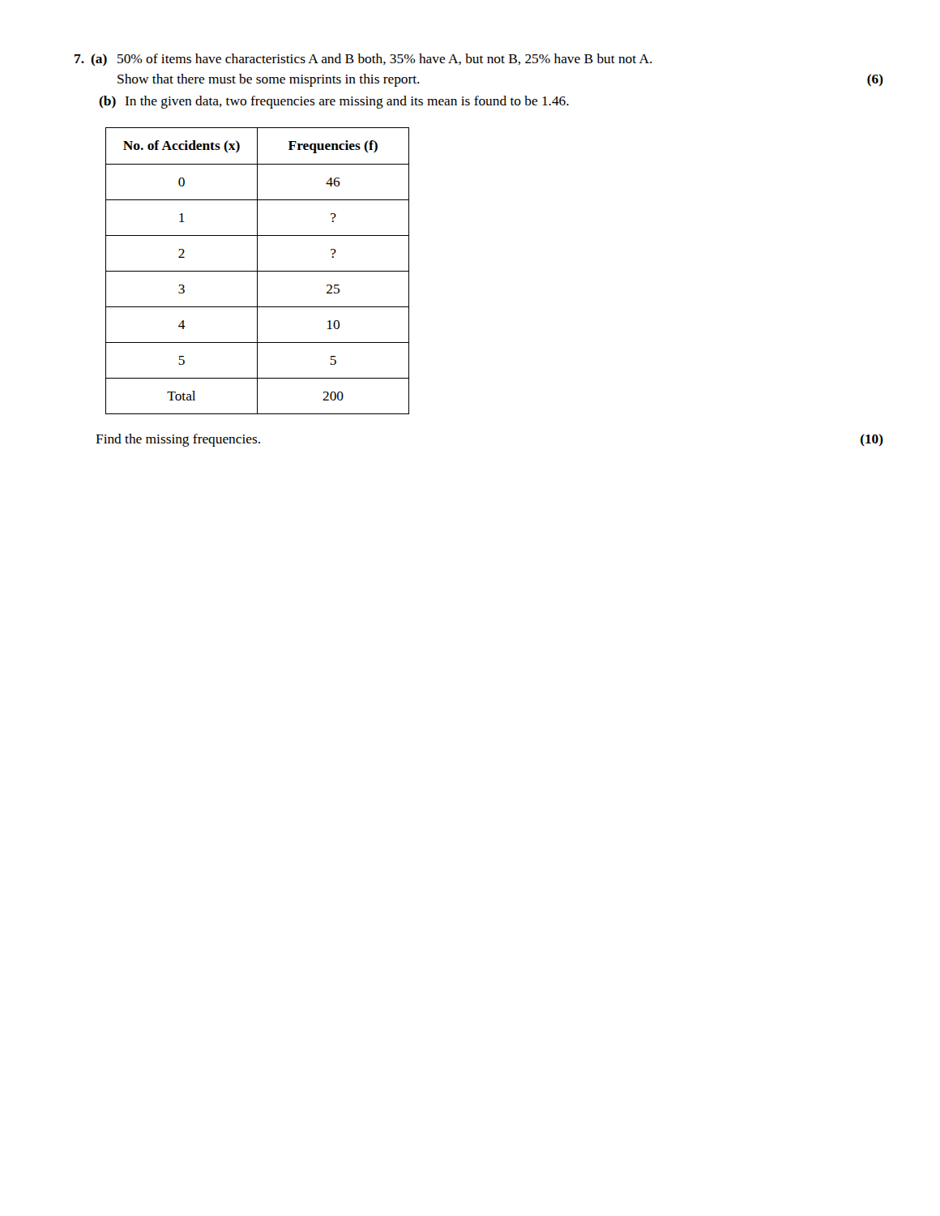7.
(a)
50% of items have characteristics A and B both, 35% have A, but not B, 25% have B but not A.
Show that there must be some misprints in this report. (6)
(b)
In the given data, two frequencies are missing and its mean is found to be 1.46.
| No. of Accidents (x) | Frequencies (f) |
| --- | --- |
| 0 | 46 |
| 1 | ? |
| 2 | ? |
| 3 | 25 |
| 4 | 10 |
| 5 | 5 |
| Total | 200 |
Find the missing frequencies. (10)